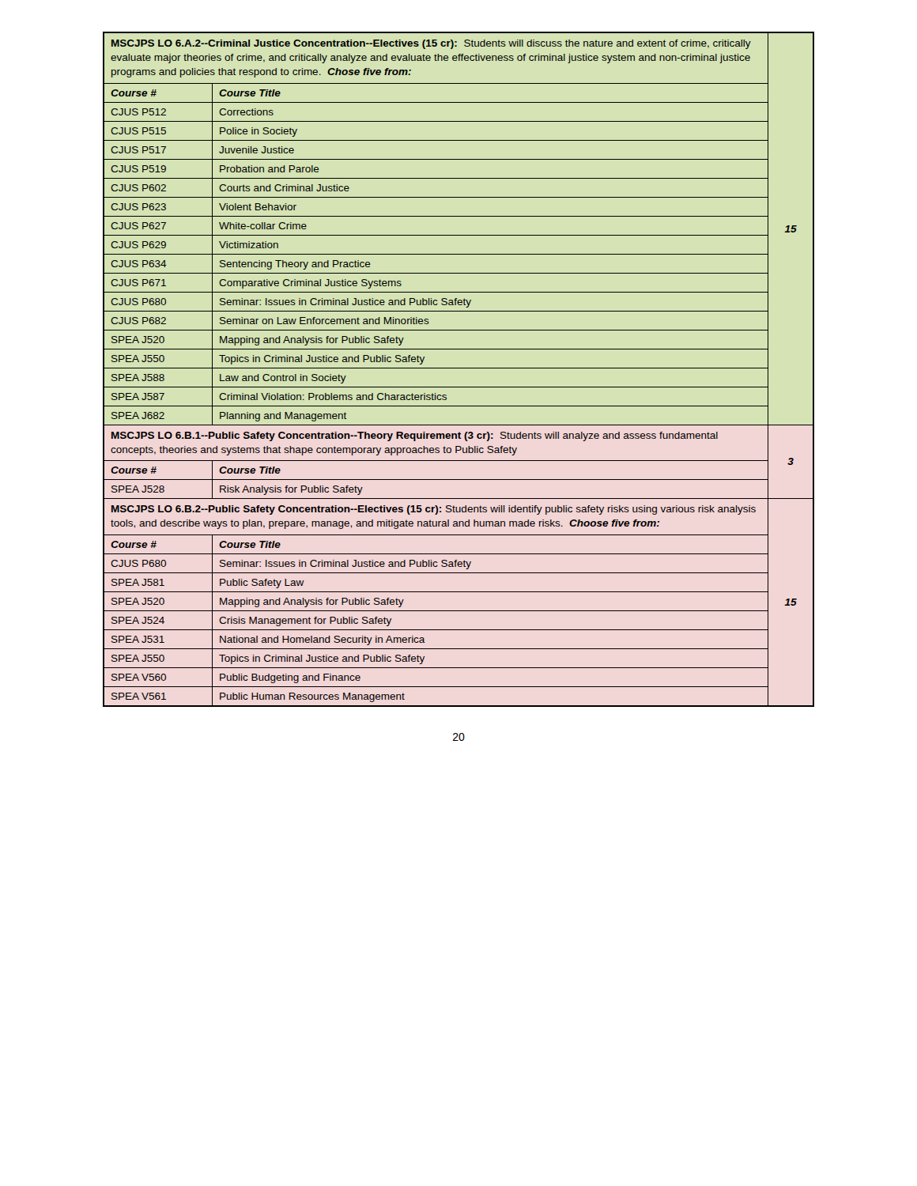| MSCJPS LO 6.A.2--Criminal Justice Concentration--Electives (15 cr): Students will discuss the nature and extent of crime, critically evaluate major theories of crime, and critically analyze and evaluate the effectiveness of criminal justice system and non-criminal justice programs and policies that respond to crime. Chose five from: | 15 |
| Course # | Course Title |
| CJUS P512 | Corrections |
| CJUS P515 | Police in Society |
| CJUS P517 | Juvenile Justice |
| CJUS P519 | Probation and Parole |
| CJUS P602 | Courts and Criminal Justice |
| CJUS P623 | Violent Behavior |
| CJUS P627 | White-collar Crime |
| CJUS P629 | Victimization |
| CJUS P634 | Sentencing Theory and Practice |
| CJUS P671 | Comparative Criminal Justice Systems |
| CJUS P680 | Seminar: Issues in Criminal Justice and Public Safety |
| CJUS P682 | Seminar on Law Enforcement and Minorities |
| SPEA J520 | Mapping and Analysis for Public Safety |
| SPEA J550 | Topics in Criminal Justice and Public Safety |
| SPEA J588 | Law and Control in Society |
| SPEA J587 | Criminal Violation: Problems and Characteristics |
| SPEA J682 | Planning and Management |
| MSCJPS LO 6.B.1--Public Safety Concentration--Theory Requirement (3 cr): Students will analyze and assess fundamental concepts, theories and systems that shape contemporary approaches to Public Safety | 3 |
| Course # | Course Title |
| SPEA J528 | Risk Analysis for Public Safety |
| MSCJPS LO 6.B.2--Public Safety Concentration--Electives (15 cr): Students will identify public safety risks using various risk analysis tools, and describe ways to plan, prepare, manage, and mitigate natural and human made risks. Choose five from: | 15 |
| Course # | Course Title |
| CJUS P680 | Seminar: Issues in Criminal Justice and Public Safety |
| SPEA J581 | Public Safety Law |
| SPEA J520 | Mapping and Analysis for Public Safety |
| SPEA J524 | Crisis Management for Public Safety |
| SPEA J531 | National and Homeland Security in America |
| SPEA J550 | Topics in Criminal Justice and Public Safety |
| SPEA V560 | Public Budgeting and Finance |
| SPEA V561 | Public Human Resources Management |
20